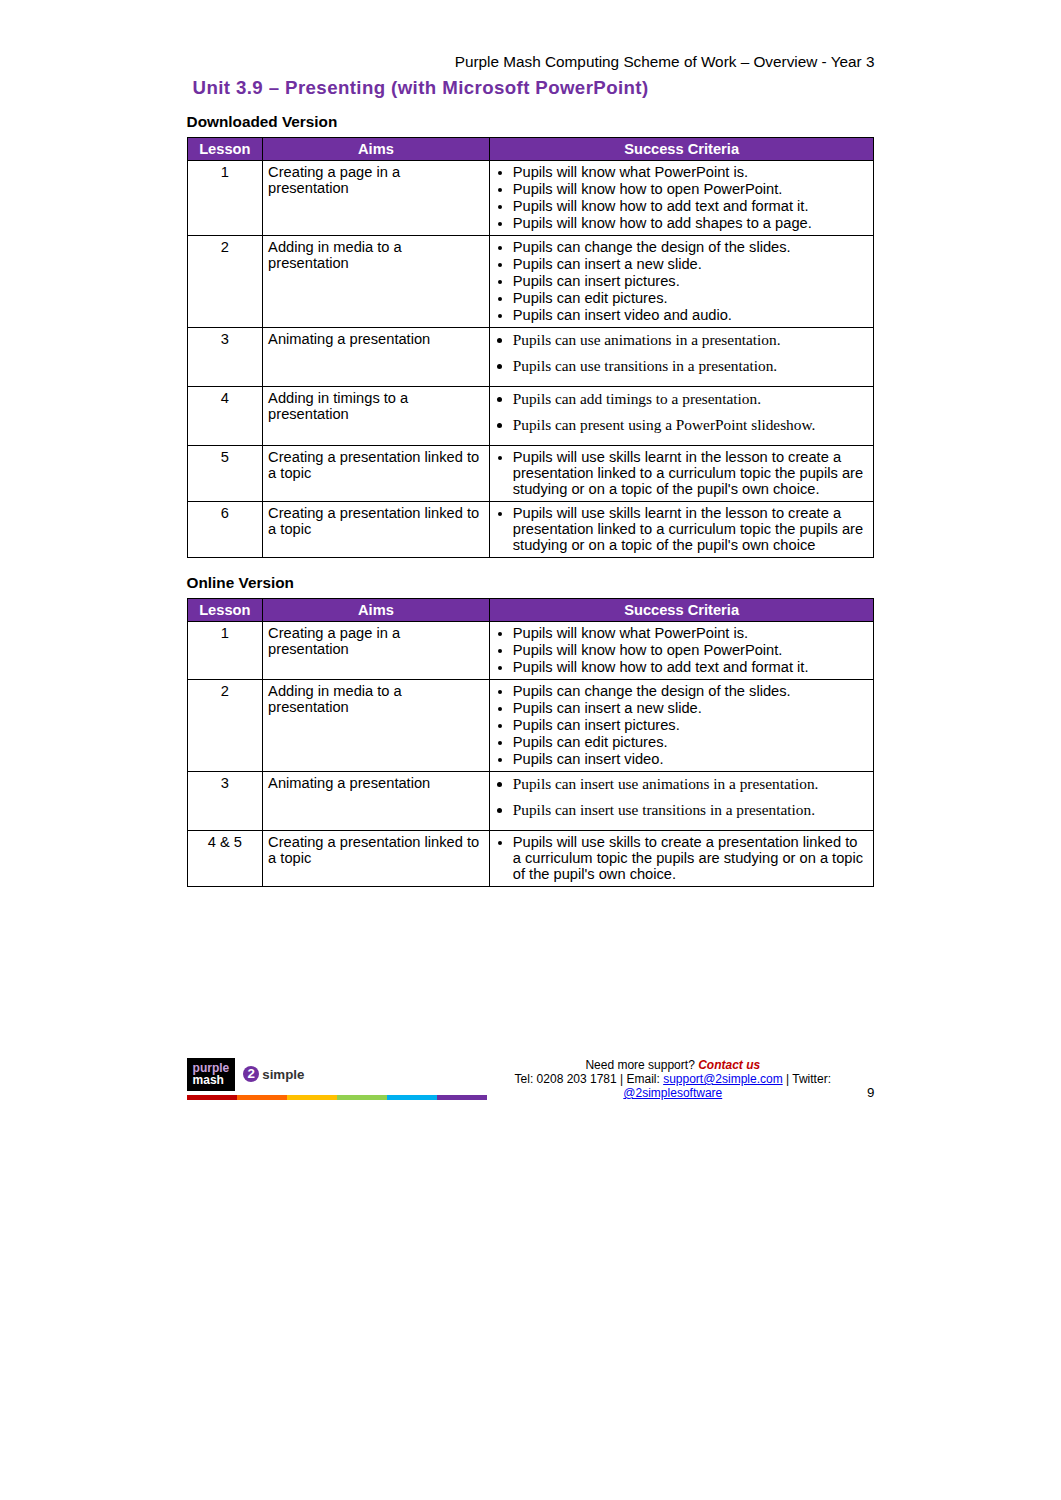Purple Mash Computing Scheme of Work – Overview - Year 3
Unit 3.9 – Presenting (with Microsoft PowerPoint)
Downloaded Version
| Lesson | Aims | Success Criteria |
| --- | --- | --- |
| 1 | Creating a page in a presentation | Pupils will know what PowerPoint is. Pupils will know how to open PowerPoint. Pupils will know how to add text and format it. Pupils will know how to add shapes to a page. |
| 2 | Adding in media to a presentation | Pupils can change the design of the slides. Pupils can insert a new slide. Pupils can insert pictures. Pupils can edit pictures. Pupils can insert video and audio. |
| 3 | Animating a presentation | Pupils can use animations in a presentation. Pupils can use transitions in a presentation. |
| 4 | Adding in timings to a presentation | Pupils can add timings to a presentation. Pupils can present using a PowerPoint slideshow. |
| 5 | Creating a presentation linked to a topic | Pupils will use skills learnt in the lesson to create a presentation linked to a curriculum topic the pupils are studying or on a topic of the pupil's own choice. |
| 6 | Creating a presentation linked to a topic | Pupils will use skills learnt in the lesson to create a presentation linked to a curriculum topic the pupils are studying or on a topic of the pupil's own choice |
Online Version
| Lesson | Aims | Success Criteria |
| --- | --- | --- |
| 1 | Creating a page in a presentation | Pupils will know what PowerPoint is. Pupils will know how to open PowerPoint. Pupils will know how to add text and format it. |
| 2 | Adding in media to a presentation | Pupils can change the design of the slides. Pupils can insert a new slide. Pupils can insert pictures. Pupils can edit pictures. Pupils can insert video. |
| 3 | Animating a presentation | Pupils can insert use animations in a presentation. Pupils can insert use transitions in a presentation. |
| 4 & 5 | Creating a presentation linked to a topic | Pupils will use skills to create a presentation linked to a curriculum topic the pupils are studying or on a topic of the pupil's own choice. |
purple
mash
2simple
Need more support? Contact us
Tel: 0208 203 1781 | Email: support@2simple.com | Twitter: @2simplesoftware
9